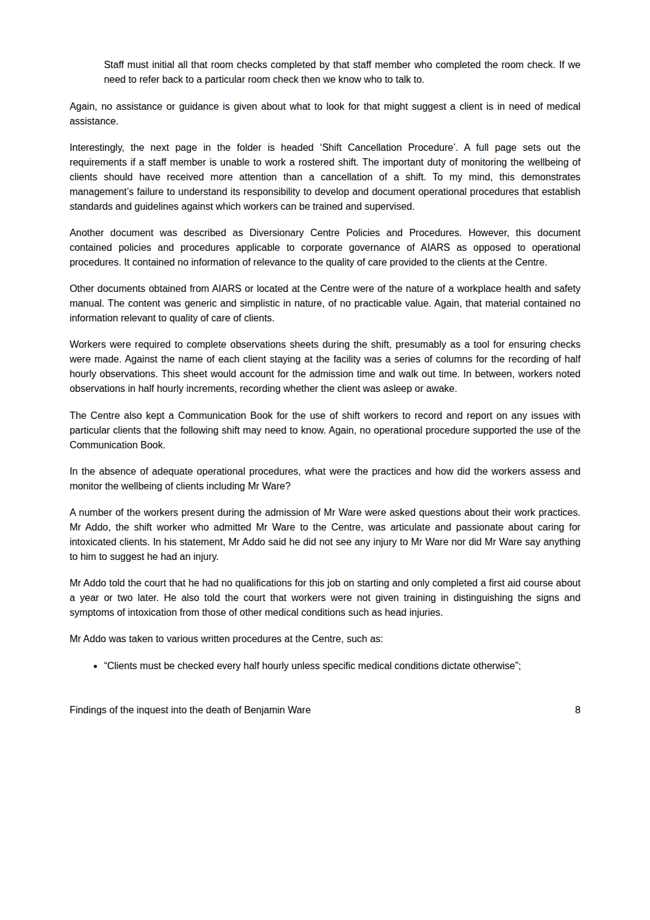Staff must initial all that room checks completed by that staff member who completed the room check. If we need to refer back to a particular room check then we know who to talk to.
Again, no assistance or guidance is given about what to look for that might suggest a client is in need of medical assistance.
Interestingly, the next page in the folder is headed ‘Shift Cancellation Procedure’. A full page sets out the requirements if a staff member is unable to work a rostered shift. The important duty of monitoring the wellbeing of clients should have received more attention than a cancellation of a shift. To my mind, this demonstrates management’s failure to understand its responsibility to develop and document operational procedures that establish standards and guidelines against which workers can be trained and supervised.
Another document was described as Diversionary Centre Policies and Procedures. However, this document contained policies and procedures applicable to corporate governance of AIARS as opposed to operational procedures. It contained no information of relevance to the quality of care provided to the clients at the Centre.
Other documents obtained from AIARS or located at the Centre were of the nature of a workplace health and safety manual. The content was generic and simplistic in nature, of no practicable value. Again, that material contained no information relevant to quality of care of clients.
Workers were required to complete observations sheets during the shift, presumably as a tool for ensuring checks were made. Against the name of each client staying at the facility was a series of columns for the recording of half hourly observations. This sheet would account for the admission time and walk out time. In between, workers noted observations in half hourly increments, recording whether the client was asleep or awake.
The Centre also kept a Communication Book for the use of shift workers to record and report on any issues with particular clients that the following shift may need to know. Again, no operational procedure supported the use of the Communication Book.
In the absence of adequate operational procedures, what were the practices and how did the workers assess and monitor the wellbeing of clients including Mr Ware?
A number of the workers present during the admission of Mr Ware were asked questions about their work practices. Mr Addo, the shift worker who admitted Mr Ware to the Centre, was articulate and passionate about caring for intoxicated clients. In his statement, Mr Addo said he did not see any injury to Mr Ware nor did Mr Ware say anything to him to suggest he had an injury.
Mr Addo told the court that he had no qualifications for this job on starting and only completed a first aid course about a year or two later. He also told the court that workers were not given training in distinguishing the signs and symptoms of intoxication from those of other medical conditions such as head injuries.
Mr Addo was taken to various written procedures at the Centre, such as:
“Clients must be checked every half hourly unless specific medical conditions dictate otherwise”;
Findings of the inquest into the death of Benjamin Ware 8